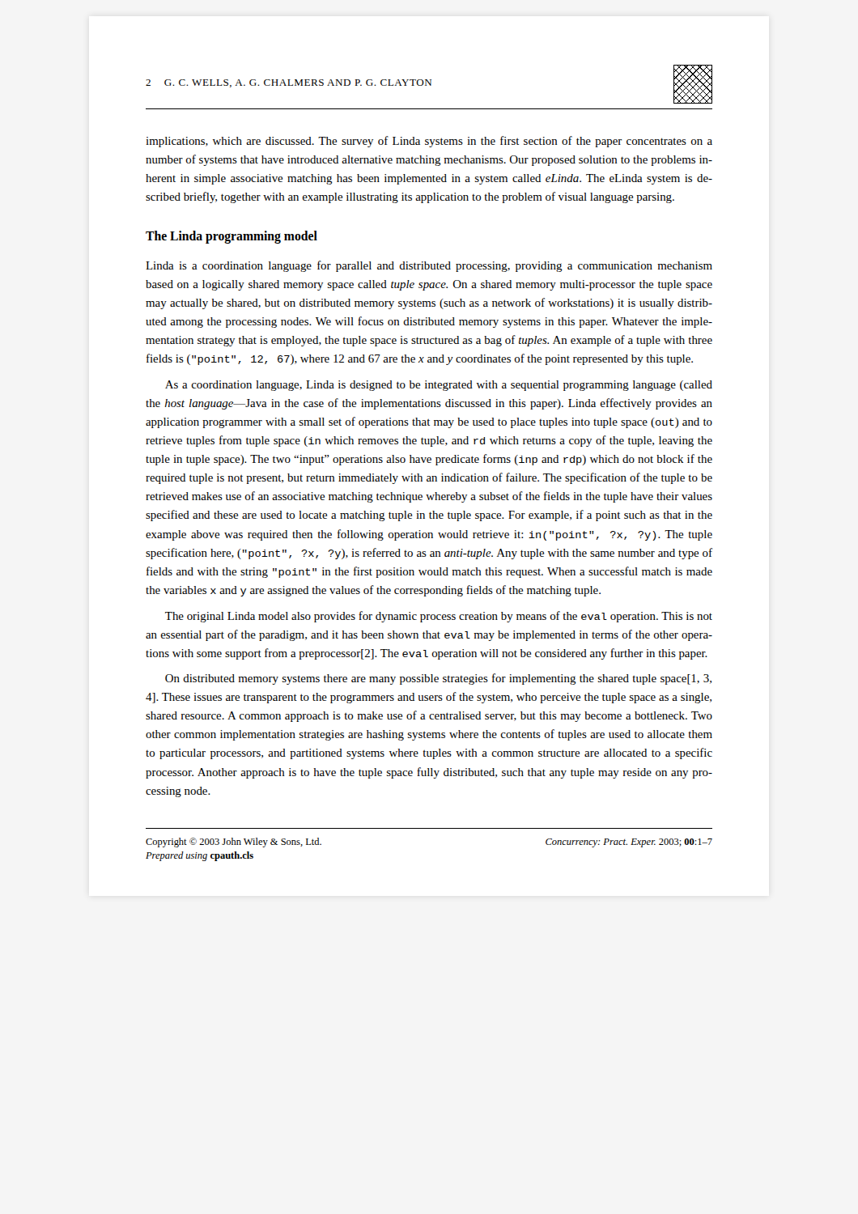2 G. C. WELLS, A. G. CHALMERS AND P. G. CLAYTON
implications, which are discussed. The survey of Linda systems in the first section of the paper concentrates on a number of systems that have introduced alternative matching mechanisms. Our proposed solution to the problems inherent in simple associative matching has been implemented in a system called eLinda. The eLinda system is described briefly, together with an example illustrating its application to the problem of visual language parsing.
The Linda programming model
Linda is a coordination language for parallel and distributed processing, providing a communication mechanism based on a logically shared memory space called tuple space. On a shared memory multi-processor the tuple space may actually be shared, but on distributed memory systems (such as a network of workstations) it is usually distributed among the processing nodes. We will focus on distributed memory systems in this paper. Whatever the implementation strategy that is employed, the tuple space is structured as a bag of tuples. An example of a tuple with three fields is ("point", 12, 67), where 12 and 67 are the x and y coordinates of the point represented by this tuple.
As a coordination language, Linda is designed to be integrated with a sequential programming language (called the host language—Java in the case of the implementations discussed in this paper). Linda effectively provides an application programmer with a small set of operations that may be used to place tuples into tuple space (out) and to retrieve tuples from tuple space (in which removes the tuple, and rd which returns a copy of the tuple, leaving the tuple in tuple space). The two “input” operations also have predicate forms (inp and rdp) which do not block if the required tuple is not present, but return immediately with an indication of failure. The specification of the tuple to be retrieved makes use of an associative matching technique whereby a subset of the fields in the tuple have their values specified and these are used to locate a matching tuple in the tuple space. For example, if a point such as that in the example above was required then the following operation would retrieve it: in("point", ?x, ?y). The tuple specification here, ("point", ?x, ?y), is referred to as an anti-tuple. Any tuple with the same number and type of fields and with the string "point" in the first position would match this request. When a successful match is made the variables x and y are assigned the values of the corresponding fields of the matching tuple.
The original Linda model also provides for dynamic process creation by means of the eval operation. This is not an essential part of the paradigm, and it has been shown that eval may be implemented in terms of the other operations with some support from a preprocessor[2]. The eval operation will not be considered any further in this paper.
On distributed memory systems there are many possible strategies for implementing the shared tuple space[1, 3, 4]. These issues are transparent to the programmers and users of the system, who perceive the tuple space as a single, shared resource. A common approach is to make use of a centralised server, but this may become a bottleneck. Two other common implementation strategies are hashing systems where the contents of tuples are used to allocate them to particular processors, and partitioned systems where tuples with a common structure are allocated to a specific processor. Another approach is to have the tuple space fully distributed, such that any tuple may reside on any processing node.
Copyright © 2003 John Wiley & Sons, Ltd.
Prepared using cpauth.cls
Concurrency: Pract. Exper. 2003; 00:1–7